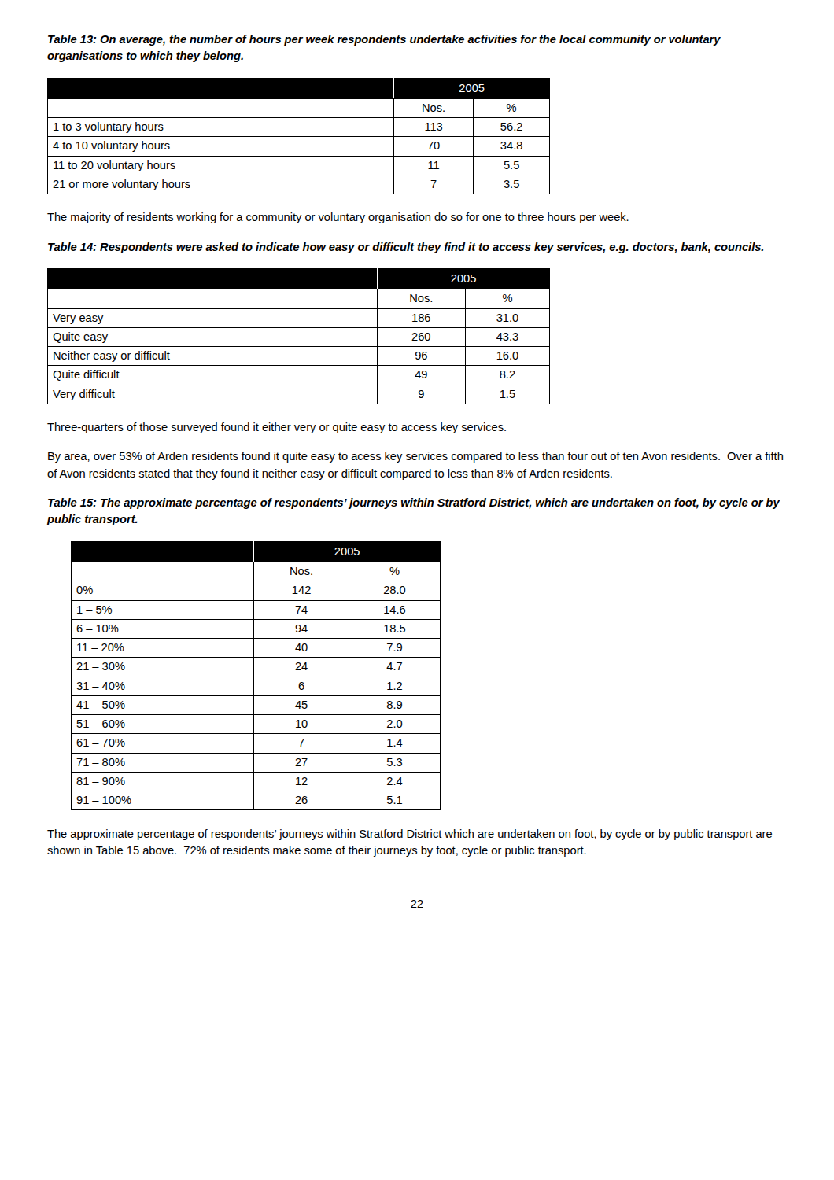Table 13: On average, the number of hours per week respondents undertake activities for the local community or voluntary organisations to which they belong.
| | 2005 |
| --- | --- |
| | Nos. | % |
| 1 to 3 voluntary hours | 113 | 56.2 |
| 4 to 10 voluntary hours | 70 | 34.8 |
| 11 to 20 voluntary hours | 11 | 5.5 |
| 21 or more voluntary hours | 7 | 3.5 |
The majority of residents working for a community or voluntary organisation do so for one to three hours per week.
Table 14: Respondents were asked to indicate how easy or difficult they find it to access key services, e.g. doctors, bank, councils.
| | 2005 |
| --- | --- |
| | Nos. | % |
| Very easy | 186 | 31.0 |
| Quite easy | 260 | 43.3 |
| Neither easy or difficult | 96 | 16.0 |
| Quite difficult | 49 | 8.2 |
| Very difficult | 9 | 1.5 |
Three-quarters of those surveyed found it either very or quite easy to access key services.
By area, over 53% of Arden residents found it quite easy to acess key services compared to less than four out of ten Avon residents. Over a fifth of Avon residents stated that they found it neither easy or difficult compared to less than 8% of Arden residents.
Table 15: The approximate percentage of respondents’ journeys within Stratford District, which are undertaken on foot, by cycle or by public transport.
| | 2005 |
| --- | --- |
| | Nos. | % |
| 0% | 142 | 28.0 |
| 1 – 5% | 74 | 14.6 |
| 6 – 10% | 94 | 18.5 |
| 11 – 20% | 40 | 7.9 |
| 21 – 30% | 24 | 4.7 |
| 31 – 40% | 6 | 1.2 |
| 41 – 50% | 45 | 8.9 |
| 51 – 60% | 10 | 2.0 |
| 61 – 70% | 7 | 1.4 |
| 71 – 80% | 27 | 5.3 |
| 81 – 90% | 12 | 2.4 |
| 91 – 100% | 26 | 5.1 |
The approximate percentage of respondents’ journeys within Stratford District which are undertaken on foot, by cycle or by public transport are shown in Table 15 above. 72% of residents make some of their journeys by foot, cycle or public transport.
22